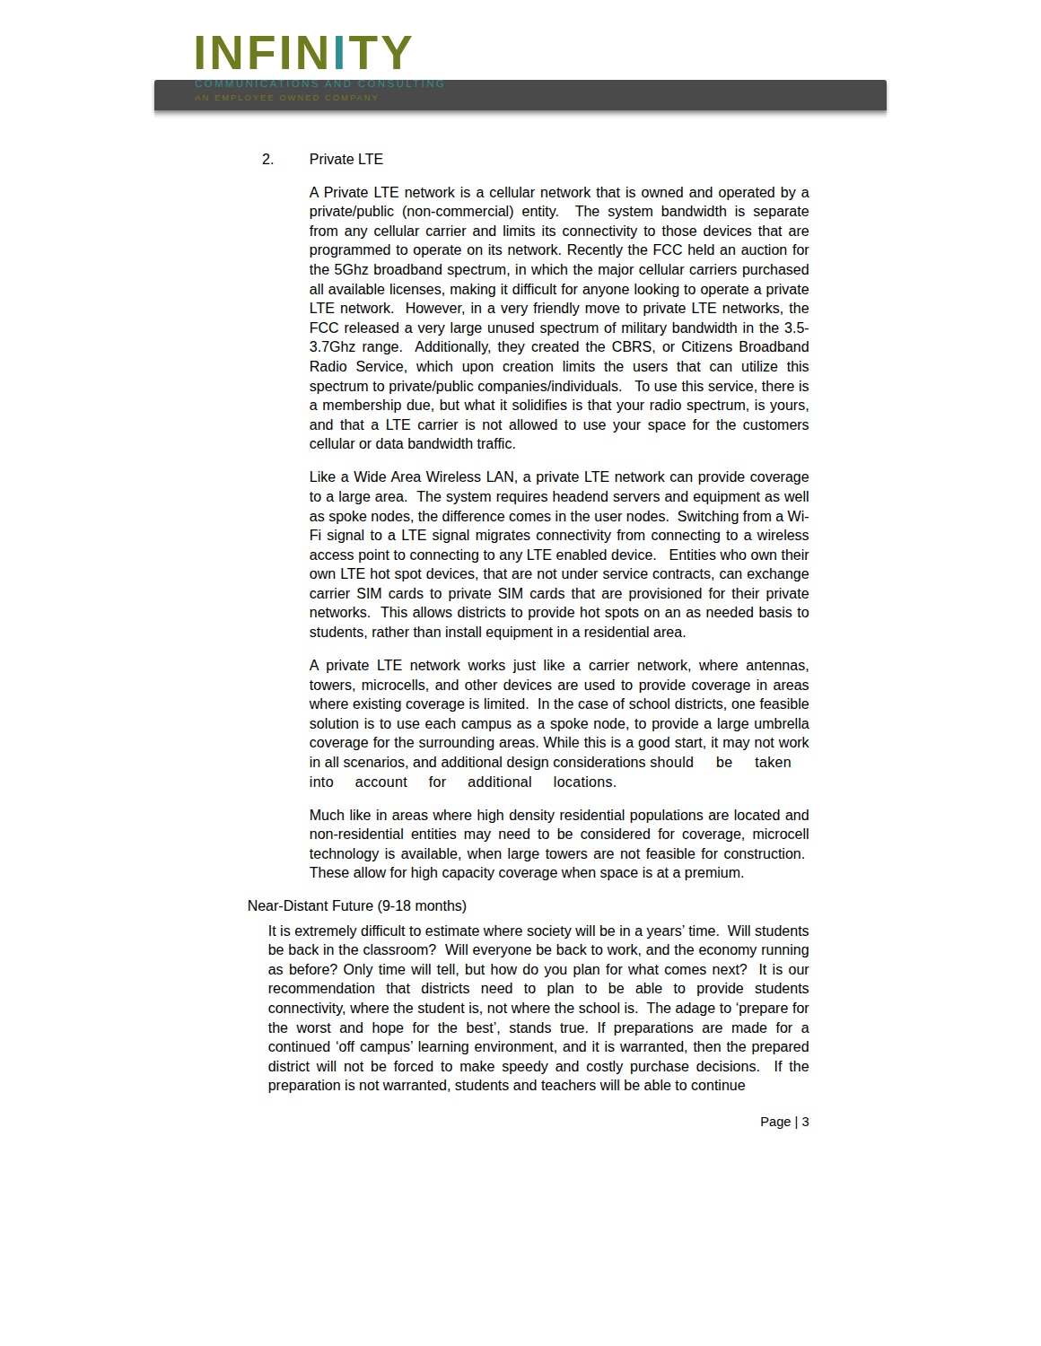INFINITY
COMMUNICATIONS AND CONSULTING
AN EMPLOYEE OWNED COMPANY
2.
Private LTE
A Private LTE network is a cellular network that is owned and operated by a private/public (non-commercial) entity. The system bandwidth is separate from any cellular carrier and limits its connectivity to those devices that are programmed to operate on its network. Recently the FCC held an auction for the 5Ghz broadband spectrum, in which the major cellular carriers purchased all available licenses, making it difficult for anyone looking to operate a private LTE network. However, in a very friendly move to private LTE networks, the FCC released a very large unused spectrum of military bandwidth in the 3.5-3.7Ghz range. Additionally, they created the CBRS, or Citizens Broadband Radio Service, which upon creation limits the users that can utilize this spectrum to private/public companies/individuals. To use this service, there is a membership due, but what it solidifies is that your radio spectrum, is yours, and that a LTE carrier is not allowed to use your space for the customers cellular or data bandwidth traffic.
Like a Wide Area Wireless LAN, a private LTE network can provide coverage to a large area. The system requires headend servers and equipment as well as spoke nodes, the difference comes in the user nodes. Switching from a Wi-Fi signal to a LTE signal migrates connectivity from connecting to a wireless access point to connecting to any LTE enabled device. Entities who own their own LTE hot spot devices, that are not under service contracts, can exchange carrier SIM cards to private SIM cards that are provisioned for their private networks. This allows districts to provide hot spots on an as needed basis to students, rather than install equipment in a residential area.
A private LTE network works just like a carrier network, where antennas, towers, microcells, and other devices are used to provide coverage in areas where existing coverage is limited. In the case of school districts, one feasible solution is to use each campus as a spoke node, to provide a large umbrella coverage for the surrounding areas. While this is a good start, it may not work in all scenarios, and additional design considerations should be taken into account for additional locations.
Much like in areas where high density residential populations are located and non-residential entities may need to be considered for coverage, microcell technology is available, when large towers are not feasible for construction. These allow for high capacity coverage when space is at a premium.
Near-Distant Future (9-18 months)
It is extremely difficult to estimate where society will be in a years’ time. Will students be back in the classroom? Will everyone be back to work, and the economy running as before? Only time will tell, but how do you plan for what comes next? It is our recommendation that districts need to plan to be able to provide students connectivity, where the student is, not where the school is. The adage to ‘prepare for the worst and hope for the best’, stands true. If preparations are made for a continued ‘off campus’ learning environment, and it is warranted, then the prepared district will not be forced to make speedy and costly purchase decisions. If the preparation is not warranted, students and teachers will be able to continue
Page | 3